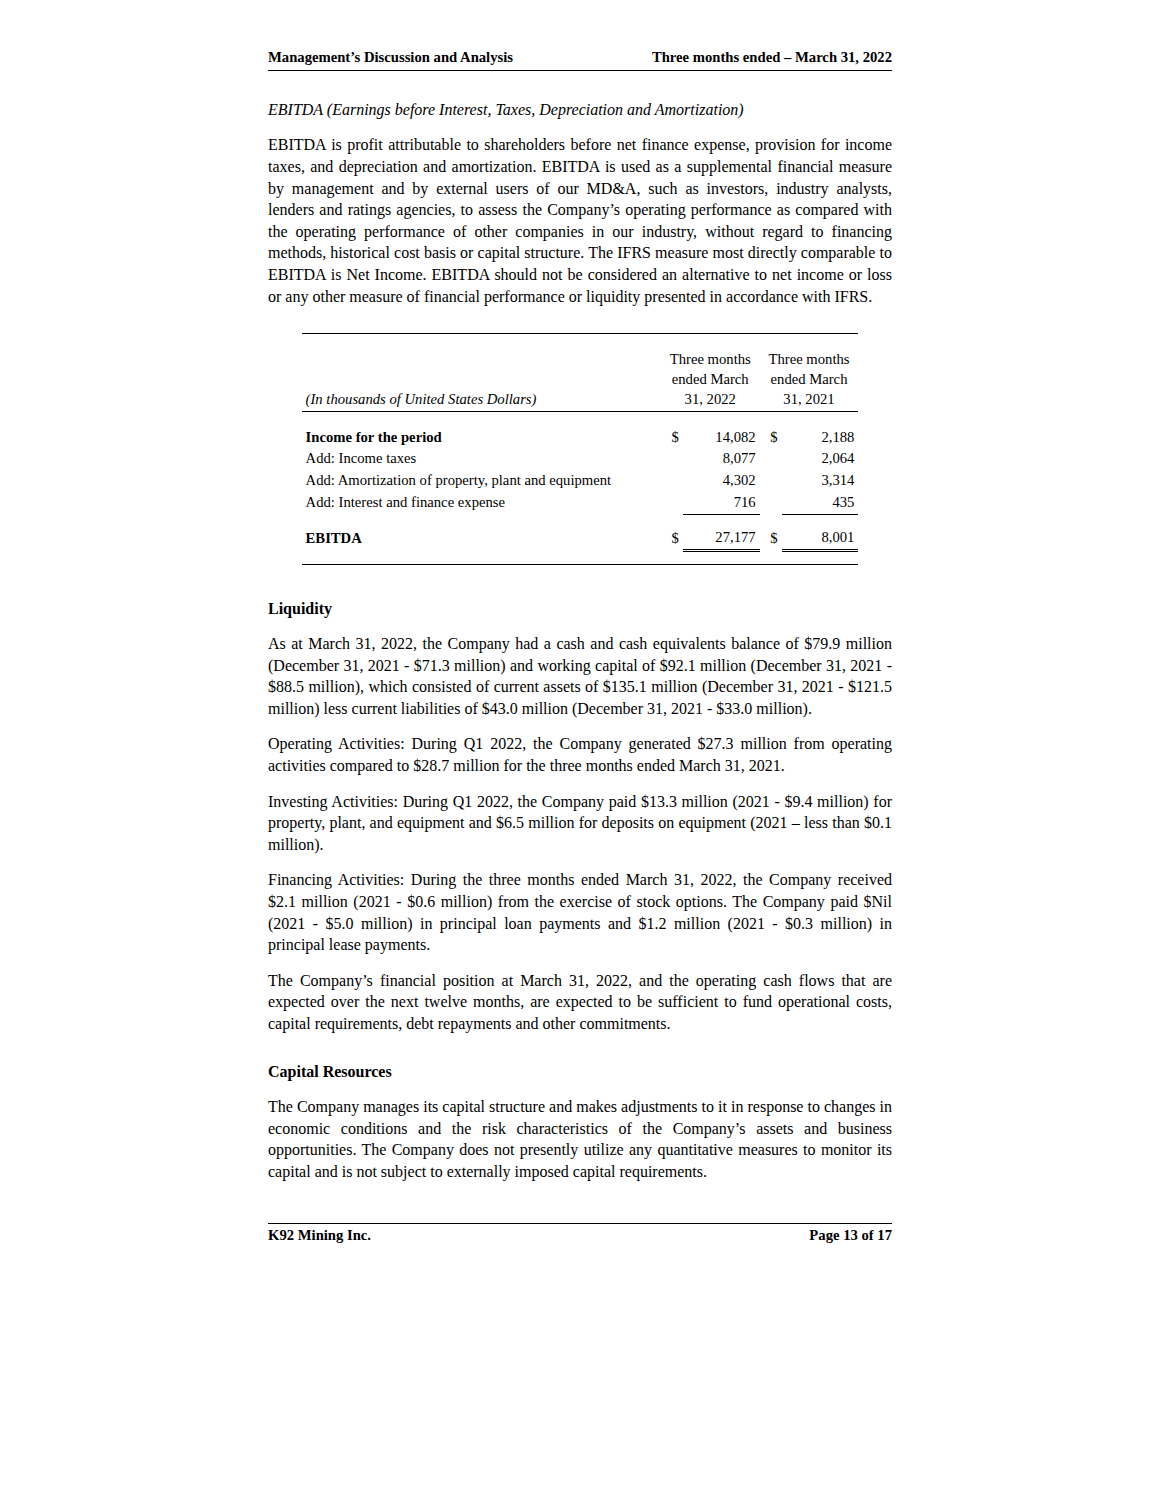Management’s Discussion and Analysis Three months ended – March 31, 2022
EBITDA (Earnings before Interest, Taxes, Depreciation and Amortization)
EBITDA is profit attributable to shareholders before net finance expense, provision for income taxes, and depreciation and amortization. EBITDA is used as a supplemental financial measure by management and by external users of our MD&A, such as investors, industry analysts, lenders and ratings agencies, to assess the Company’s operating performance as compared with the operating performance of other companies in our industry, without regard to financing methods, historical cost basis or capital structure. The IFRS measure most directly comparable to EBITDA is Net Income. EBITDA should not be considered an alternative to net income or loss or any other measure of financial performance or liquidity presented in accordance with IFRS.
| (In thousands of United States Dollars) | Three months ended March 31, 2022 | Three months ended March 31, 2021 |
| Income for the period | $ | 14,082 | $ | 2,188 |
| Add: Income taxes | | 8,077 | | 2,064 |
| Add: Amortization of property, plant and equipment | | 4,302 | | 3,314 |
| Add: Interest and finance expense | | 716 | | 435 |
| EBITDA | $ | 27,177 | $ | 8,001 |
Liquidity
As at March 31, 2022, the Company had a cash and cash equivalents balance of $79.9 million (December 31, 2021 - $71.3 million) and working capital of $92.1 million (December 31, 2021 - $88.5 million), which consisted of current assets of $135.1 million (December 31, 2021 - $121.5 million) less current liabilities of $43.0 million (December 31, 2021 - $33.0 million).
Operating Activities: During Q1 2022, the Company generated $27.3 million from operating activities compared to $28.7 million for the three months ended March 31, 2021.
Investing Activities: During Q1 2022, the Company paid $13.3 million (2021 - $9.4 million) for property, plant, and equipment and $6.5 million for deposits on equipment (2021 – less than $0.1 million).
Financing Activities: During the three months ended March 31, 2022, the Company received $2.1 million (2021 - $0.6 million) from the exercise of stock options. The Company paid $Nil (2021 - $5.0 million) in principal loan payments and $1.2 million (2021 - $0.3 million) in principal lease payments.
The Company’s financial position at March 31, 2022, and the operating cash flows that are expected over the next twelve months, are expected to be sufficient to fund operational costs, capital requirements, debt repayments and other commitments.
Capital Resources
The Company manages its capital structure and makes adjustments to it in response to changes in economic conditions and the risk characteristics of the Company’s assets and business opportunities. The Company does not presently utilize any quantitative measures to monitor its capital and is not subject to externally imposed capital requirements.
K92 Mining Inc. Page 13 of 17